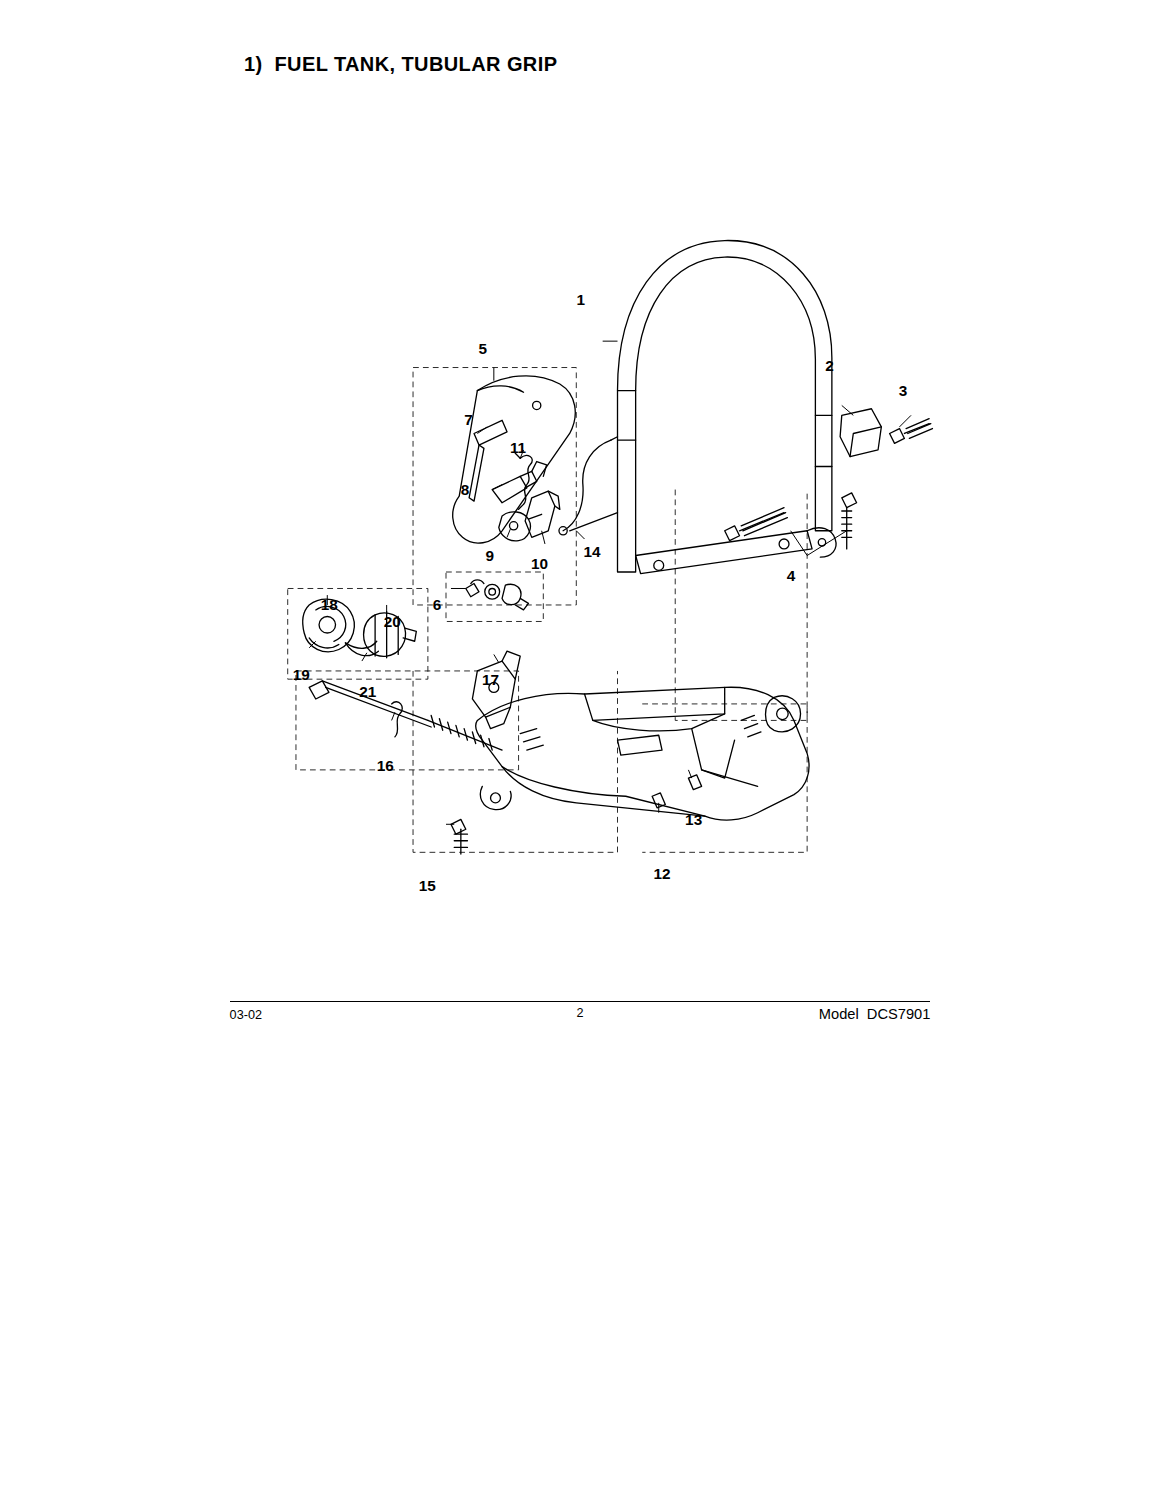1) FUEL TANK, TUBULAR GRIP
1 2 3 4 5 6 7 8 9 10 11 12 13 14 15 16 17 18 19 20 21
03-02 2 Model DCS7901